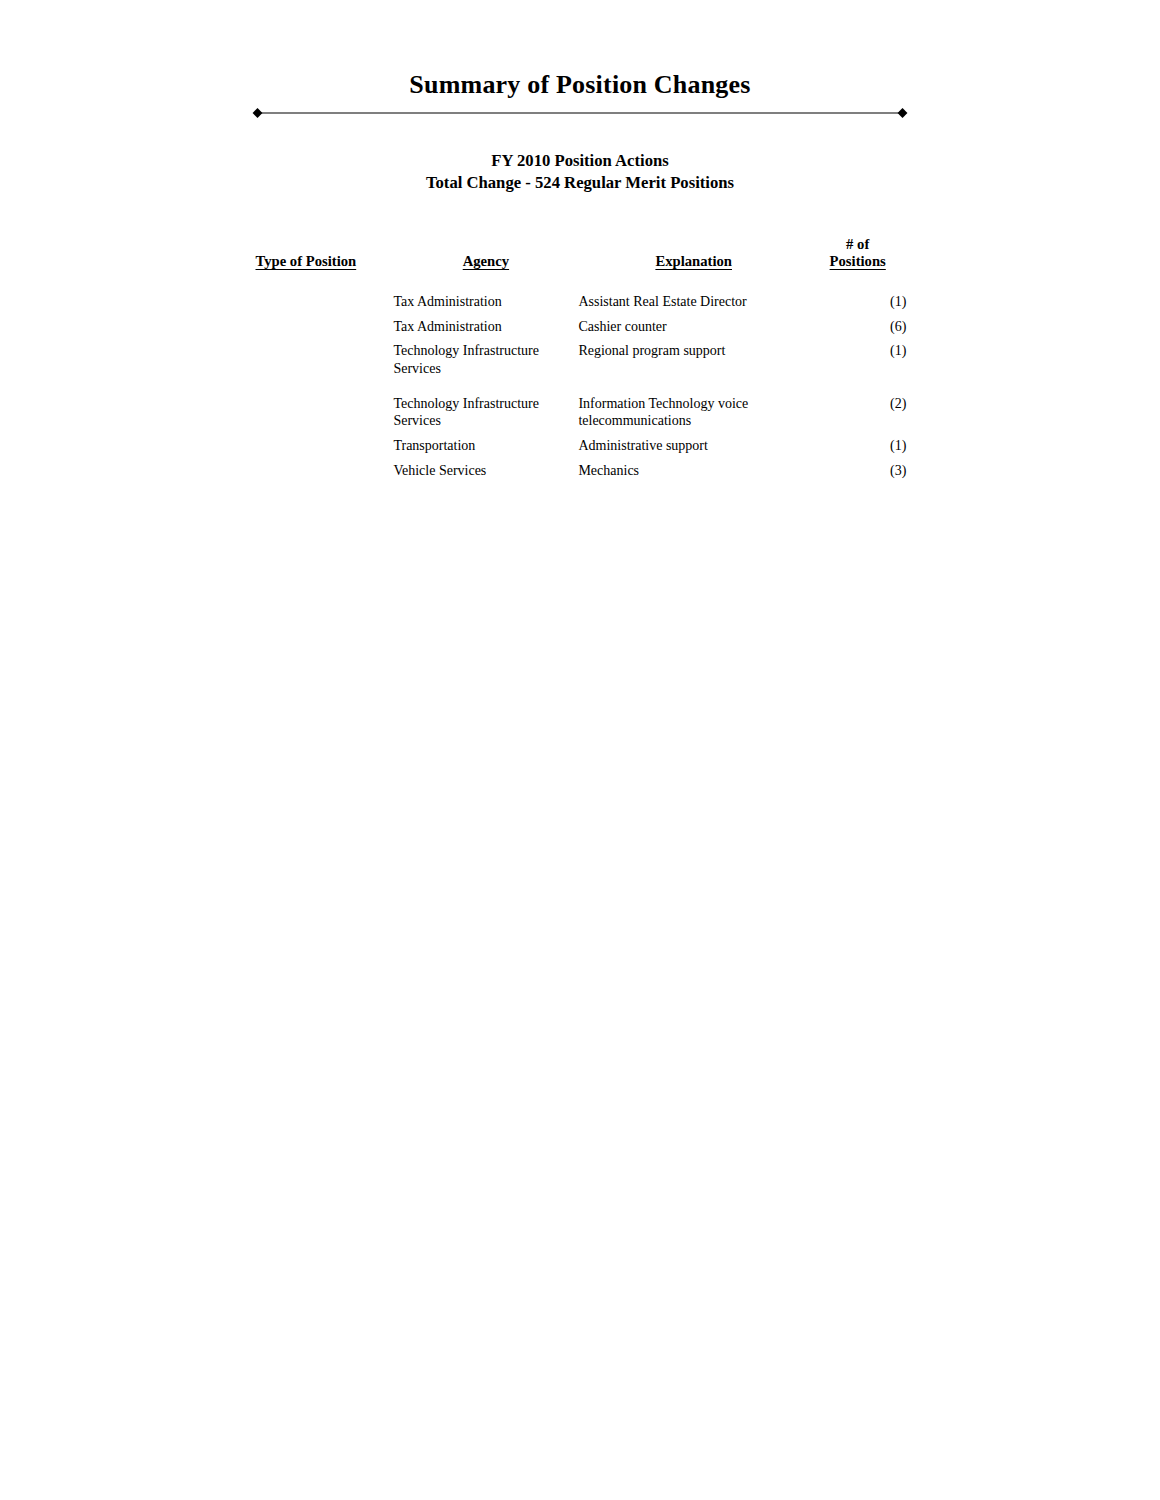Summary of Position Changes
FY 2010 Position Actions
Total Change - 524 Regular Merit Positions
| Type of Position | Agency | Explanation | # of Positions |
| --- | --- | --- | --- |
| | Tax Administration | Assistant Real Estate Director | (1) |
| | Tax Administration | Cashier counter | (6) |
| | Technology Infrastructure Services | Regional program support | (1) |
| | Technology Infrastructure Services | Information Technology voice telecommunications | (2) |
| | Transportation | Administrative support | (1) |
| | Vehicle Services | Mechanics | (3) |